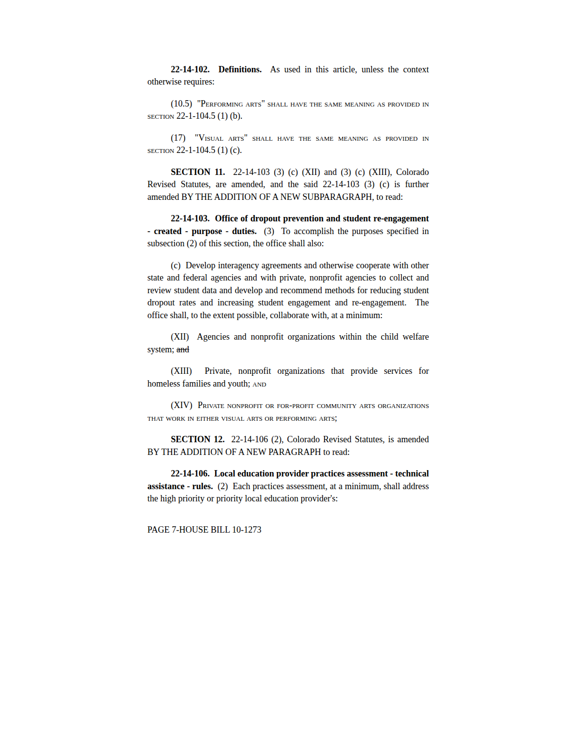22-14-102. Definitions. As used in this article, unless the context otherwise requires:
(10.5) "Performing arts" shall have the same meaning as provided in section 22-1-104.5 (1) (b).
(17) "Visual arts" shall have the same meaning as provided in section 22-1-104.5 (1) (c).
SECTION 11. 22-14-103 (3) (c) (XII) and (3) (c) (XIII), Colorado Revised Statutes, are amended, and the said 22-14-103 (3) (c) is further amended BY THE ADDITION OF A NEW SUBPARAGRAPH, to read:
22-14-103. Office of dropout prevention and student re-engagement - created - purpose - duties. (3) To accomplish the purposes specified in subsection (2) of this section, the office shall also:
(c) Develop interagency agreements and otherwise cooperate with other state and federal agencies and with private, nonprofit agencies to collect and review student data and develop and recommend methods for reducing student dropout rates and increasing student engagement and re-engagement. The office shall, to the extent possible, collaborate with, at a minimum:
(XII) Agencies and nonprofit organizations within the child welfare system; and
(XIII) Private, nonprofit organizations that provide services for homeless families and youth; and
(XIV) Private nonprofit or for-profit community arts organizations that work in either visual arts or performing arts;
SECTION 12. 22-14-106 (2), Colorado Revised Statutes, is amended BY THE ADDITION OF A NEW PARAGRAPH to read:
22-14-106. Local education provider practices assessment - technical assistance - rules. (2) Each practices assessment, at a minimum, shall address the high priority or priority local education provider's:
PAGE 7-HOUSE BILL 10-1273